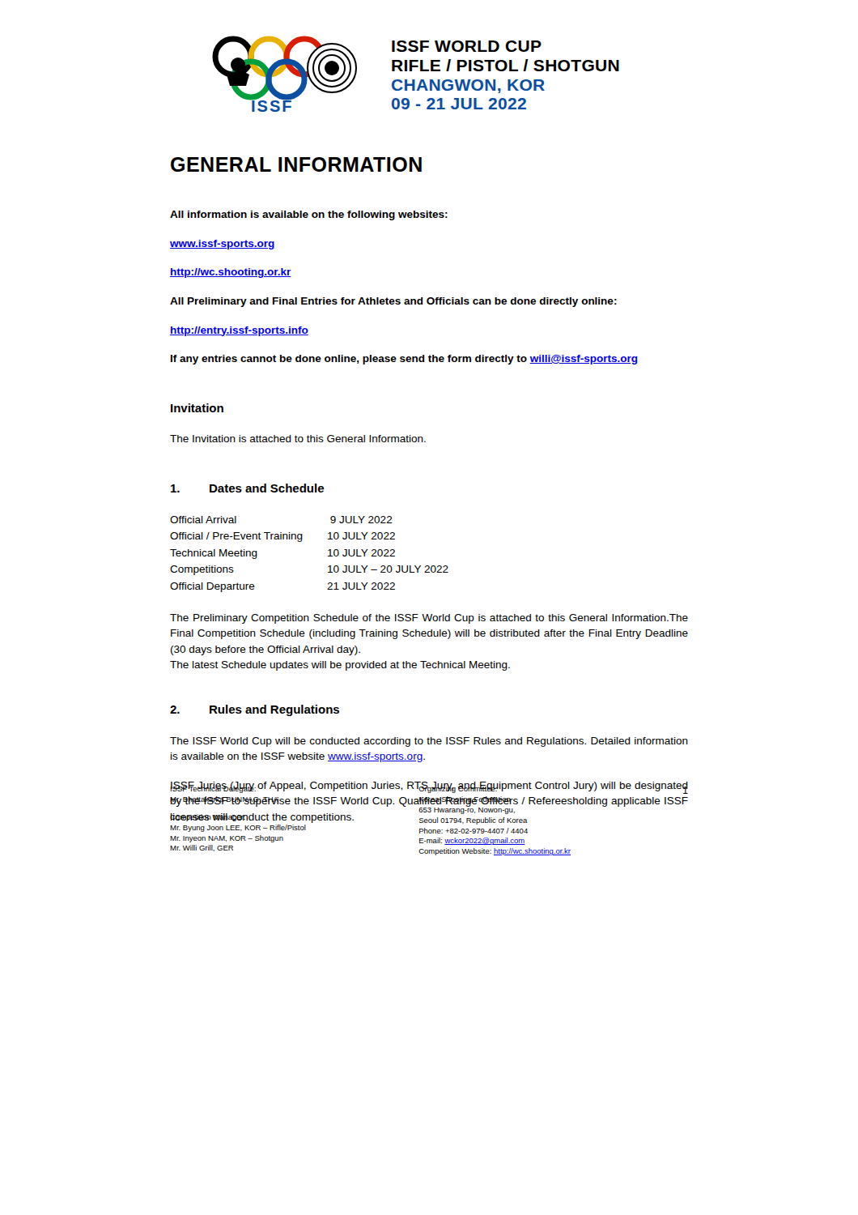ISSF
ISSF WORLD CUP
RIFLE / PISTOL / SHOTGUN
CHANGWON, KOR
09 - 21 JUL 2022
GENERAL INFORMATION
All information is available on the following websites:
www.issf-sports.org
http://wc.shooting.or.kr
All Preliminary and Final Entries for Athletes and Officials can be done directly online:
http://entry.issf-sports.info
If any entries cannot be done online, please send the form directly to willi@issf-sports.org
Invitation
The Invitation is attached to this General Information.
1. Dates and Schedule
| Official Arrival | 9 JULY 2022 |
| Official / Pre-Event Training | 10 JULY 2022 |
| Technical Meeting | 10 JULY 2022 |
| Competitions | 10 JULY – 20 JULY 2022 |
| Official Departure | 21 JULY 2022 |
The Preliminary Competition Schedule of the ISSF World Cup is attached to this General Information.The Final Competition Schedule (including Training Schedule) will be distributed after the Final Entry Deadline (30 days before the Official Arrival day).
The latest Schedule updates will be provided at the Technical Meeting.
2. Rules and Regulations
The ISSF World Cup will be conducted according to the ISSF Rules and Regulations. Detailed information is available on the ISSF website www.issf-sports.org.
ISSF Juries (Jury of Appeal, Competition Juries, RTS Jury, and Equipment Control Jury) will be designated by the ISSF to supervise the ISSF World Cup. Qualified Range Officers / Refereesholding applicable ISSF licenses will conduct the competitions.
1
ISSF Technical Delegate:
Mr. Bhattakarka BUNNAG, THA
Competition Manager:
Mr. Byung Joon LEE, KOR – Rifle/Pistol
Mr. Inyeon NAM, KOR – Shotgun
Mr. Willi Grill, GER
Organizing Committee:
Korea Shooting Federation
653 Hwarang-ro, Nowon-gu,
Seoul 01794, Republic of Korea
Phone: +82-02-979-4407 / 4404
E-mail: wckor2022@gmail.com
Competition Website: http://wc.shooting.or.kr